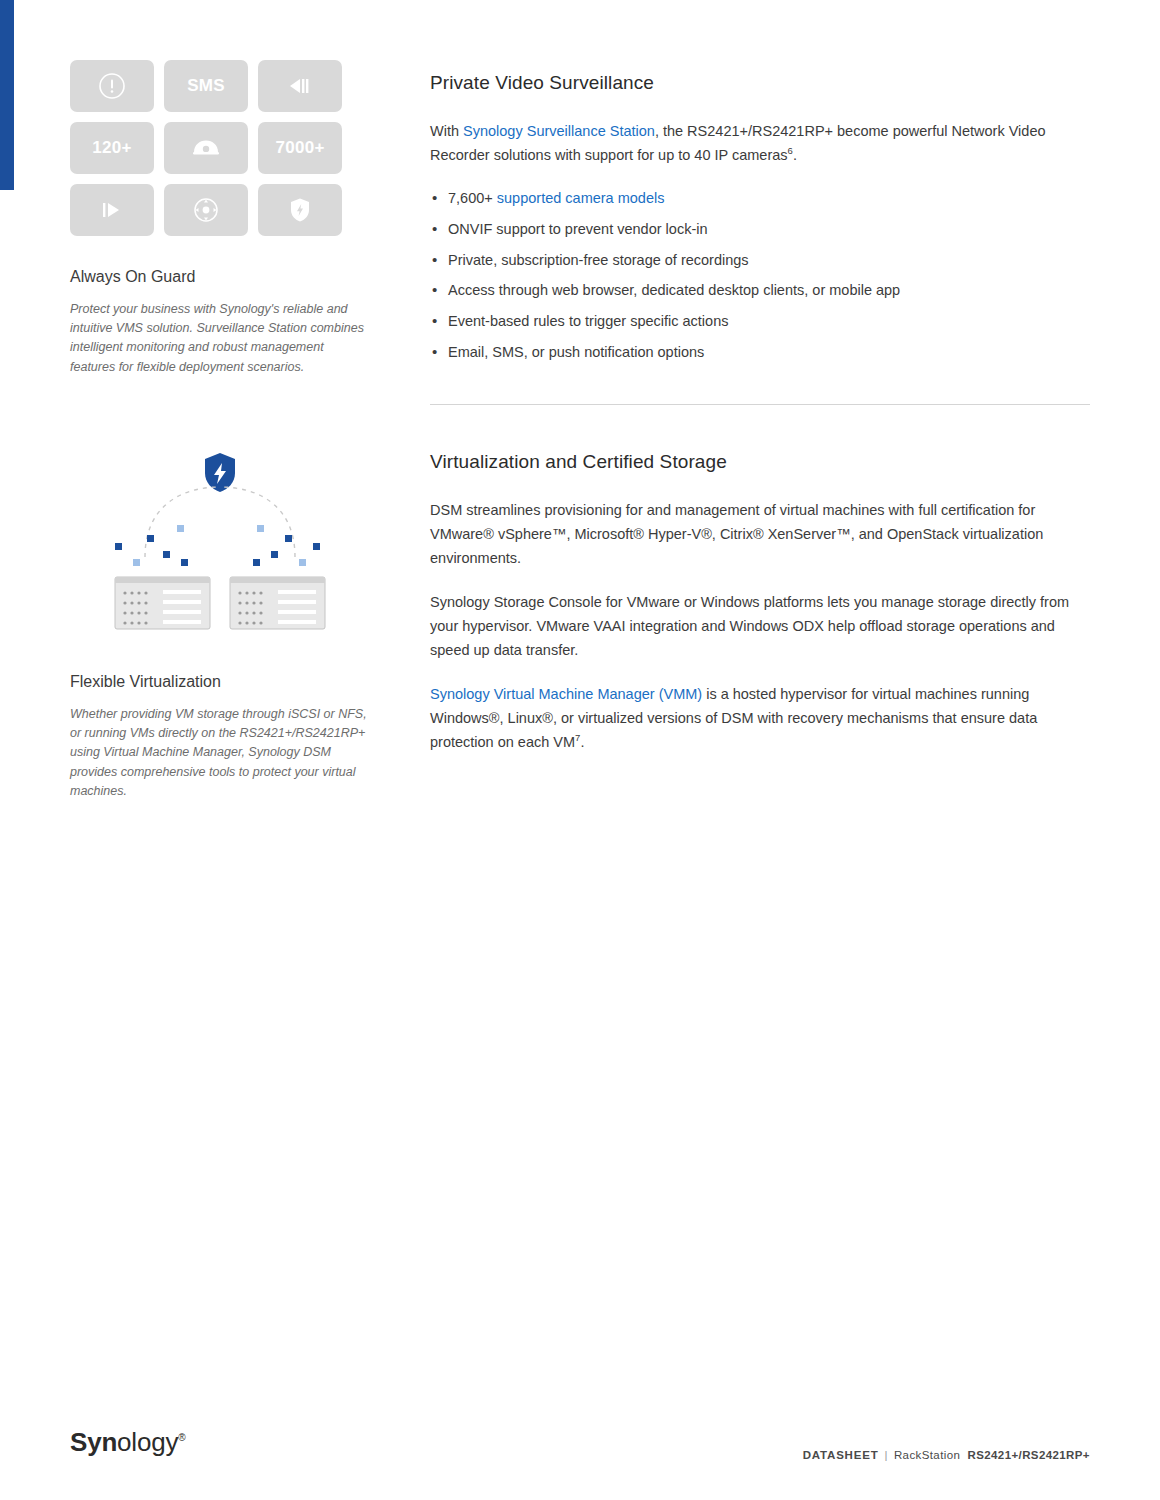SMS
120+
7000+
Always On Guard
Protect your business with Synology's reliable and intuitive VMS solution. Surveillance Station combines intelligent monitoring and robust management features for flexible deployment scenarios.
Flexible Virtualization
Whether providing VM storage through iSCSI or NFS, or running VMs directly on the RS2421+/RS2421RP+ using Virtual Machine Manager, Synology DSM provides comprehensive tools to protect your virtual machines.
Private Video Surveillance
With Synology Surveillance Station, the RS2421+/RS2421RP+ become powerful Network Video Recorder solutions with support for up to 40 IP cameras6.
7,600+ supported camera models
ONVIF support to prevent vendor lock-in
Private, subscription-free storage of recordings
Access through web browser, dedicated desktop clients, or mobile app
Event-based rules to trigger specific actions
Email, SMS, or push notification options
Virtualization and Certified Storage
DSM streamlines provisioning for and management of virtual machines with full certification for VMware® vSphere™, Microsoft® Hyper-V®, Citrix® XenServer™, and OpenStack virtualization environments.
Synology Storage Console for VMware or Windows platforms lets you manage storage directly from your hypervisor. VMware VAAI integration and Windows ODX help offload storage operations and speed up data transfer.
Synology Virtual Machine Manager (VMM) is a hosted hypervisor for virtual machines running Windows®, Linux®, or virtualized versions of DSM with recovery mechanisms that ensure data protection on each VM7.
Synology®
DATASHEET|RackStation RS2421+/RS2421RP+